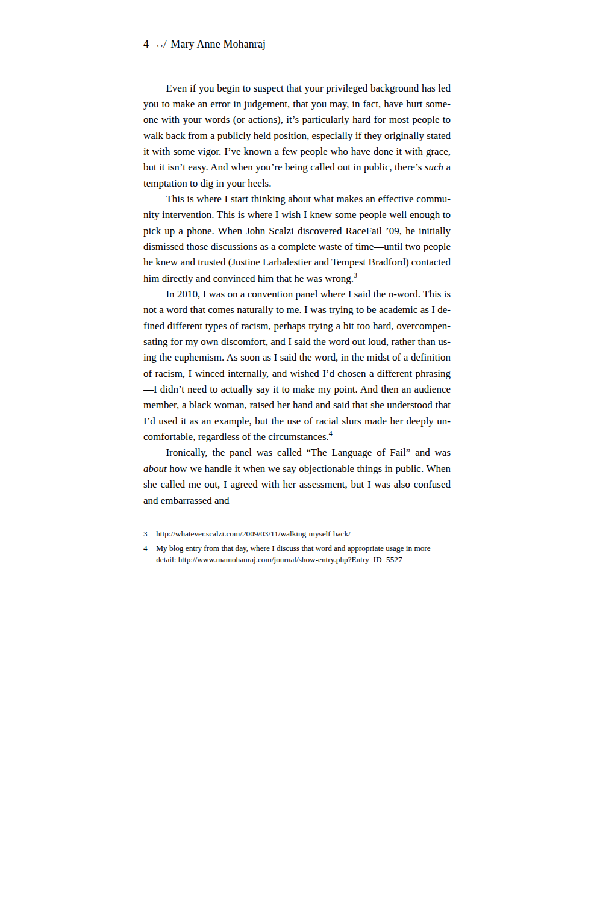4↮Mary Anne Mohanraj
Even if you begin to suspect that your privileged background has led you to make an error in judgement, that you may, in fact, have hurt someone with your words (or actions), it’s particularly hard for most people to walk back from a publicly held position, especially if they originally stated it with some vigor. I’ve known a few people who have done it with grace, but it isn’t easy. And when you’re being called out in public, there’s such a temptation to dig in your heels.
This is where I start thinking about what makes an effective community intervention. This is where I wish I knew some people well enough to pick up a phone. When John Scalzi discovered RaceFail ’09, he initially dismissed those discussions as a complete waste of time—until two people he knew and trusted (Justine Larbalestier and Tempest Bradford) contacted him directly and convinced him that he was wrong.3
In 2010, I was on a convention panel where I said the n-word. This is not a word that comes naturally to me. I was trying to be academic as I defined different types of racism, perhaps trying a bit too hard, overcompensating for my own discomfort, and I said the word out loud, rather than using the euphemism. As soon as I said the word, in the midst of a definition of racism, I winced internally, and wished I’d chosen a different phrasing—I didn’t need to actually say it to make my point. And then an audience member, a black woman, raised her hand and said that she understood that I’d used it as an example, but the use of racial slurs made her deeply uncomfortable, regardless of the circumstances.4
Ironically, the panel was called “The Language of Fail” and was about how we handle it when we say objectionable things in public. When she called me out, I agreed with her assessment, but I was also confused and embarrassed and
3 http://whatever.scalzi.com/2009/03/11/walking-myself-back/
4 My blog entry from that day, where I discuss that word and appropriate usage in more detail: http://www.mamohanraj.com/journal/show-entry.php?Entry_ID=5527